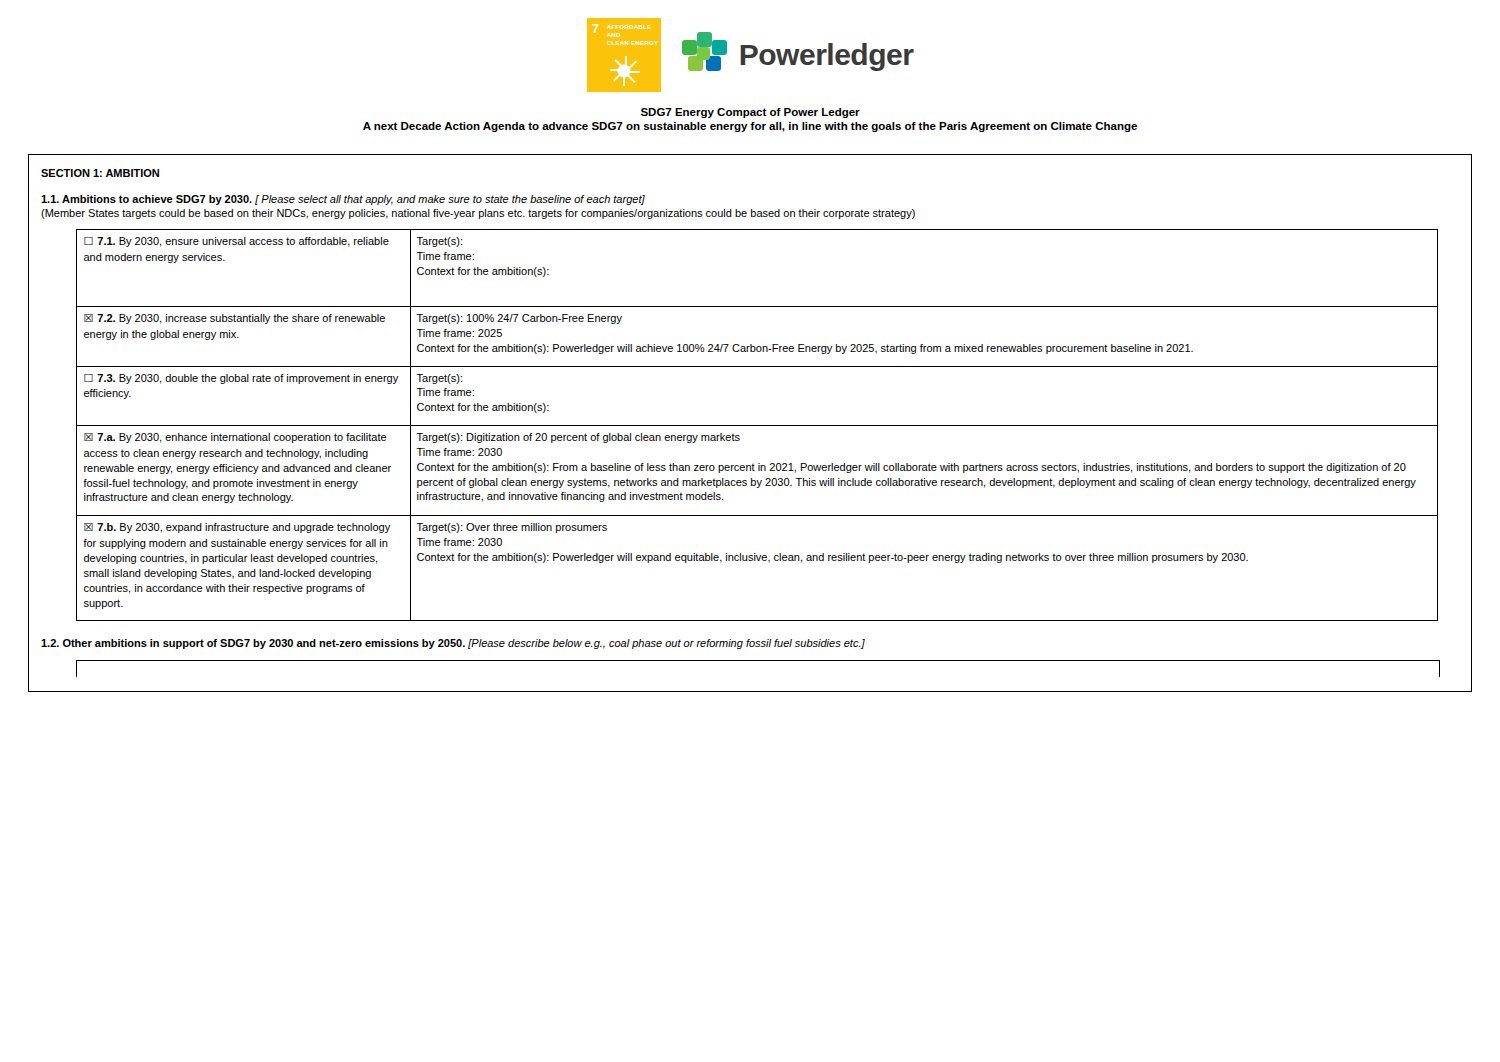7 AFFORDABLE AND
CLEAN ENERGY Powerledger
SDG7 Energy Compact of Power Ledger
A next Decade Action Agenda to advance SDG7 on sustainable energy for all, in line with the goals of the Paris Agreement on Climate Change
SECTION 1: AMBITION
1.1. Ambitions to achieve SDG7 by 2030. [ Please select all that apply, and make sure to state the baseline of each target]
(Member States targets could be based on their NDCs, energy policies, national five-year plans etc. targets for companies/organizations could be based on their corporate strategy)
| ☐ 7.1. By 2030, ensure universal access to affordable, reliable and modern energy services. | Target(s): Time frame: Context for the ambition(s): |
| ☒ 7.2. By 2030, increase substantially the share of renewable energy in the global energy mix. | Target(s): 100% 24/7 Carbon-Free Energy Time frame: 2025 Context for the ambition(s): Powerledger will achieve 100% 24/7 Carbon-Free Energy by 2025, starting from a mixed renewables procurement baseline in 2021. |
| ☐ 7.3. By 2030, double the global rate of improvement in energy efficiency. | Target(s): Time frame: Context for the ambition(s): |
| ☒ 7.a. By 2030, enhance international cooperation to facilitate access to clean energy research and technology, including renewable energy, energy efficiency and advanced and cleaner fossil-fuel technology, and promote investment in energy infrastructure and clean energy technology. | Target(s): Digitization of 20 percent of global clean energy markets Time frame: 2030 Context for the ambition(s): From a baseline of less than zero percent in 2021, Powerledger will collaborate with partners across sectors, industries, institutions, and borders to support the digitization of 20 percent of global clean energy systems, networks and marketplaces by 2030. This will include collaborative research, development, deployment and scaling of clean energy technology, decentralized energy infrastructure, and innovative financing and investment models. |
| ☒ 7.b. By 2030, expand infrastructure and upgrade technology for supplying modern and sustainable energy services for all in developing countries, in particular least developed countries, small island developing States, and land-locked developing countries, in accordance with their respective programs of support. | Target(s): Over three million prosumers Time frame: 2030 Context for the ambition(s): Powerledger will expand equitable, inclusive, clean, and resilient peer-to-peer energy trading networks to over three million prosumers by 2030. |
1.2. Other ambitions in support of SDG7 by 2030 and net-zero emissions by 2050. [Please describe below e.g., coal phase out or reforming fossil fuel subsidies etc.]